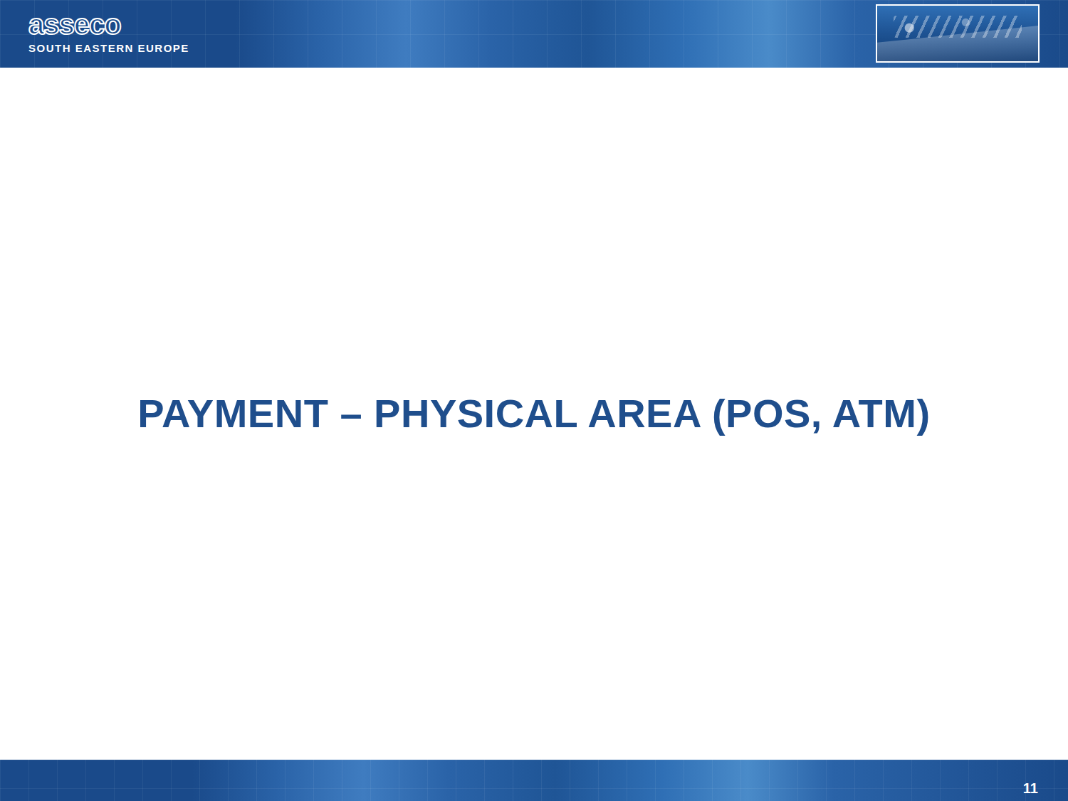asseco South Eastern Europe
PAYMENT – PHYSICAL AREA (POS, ATM)
11